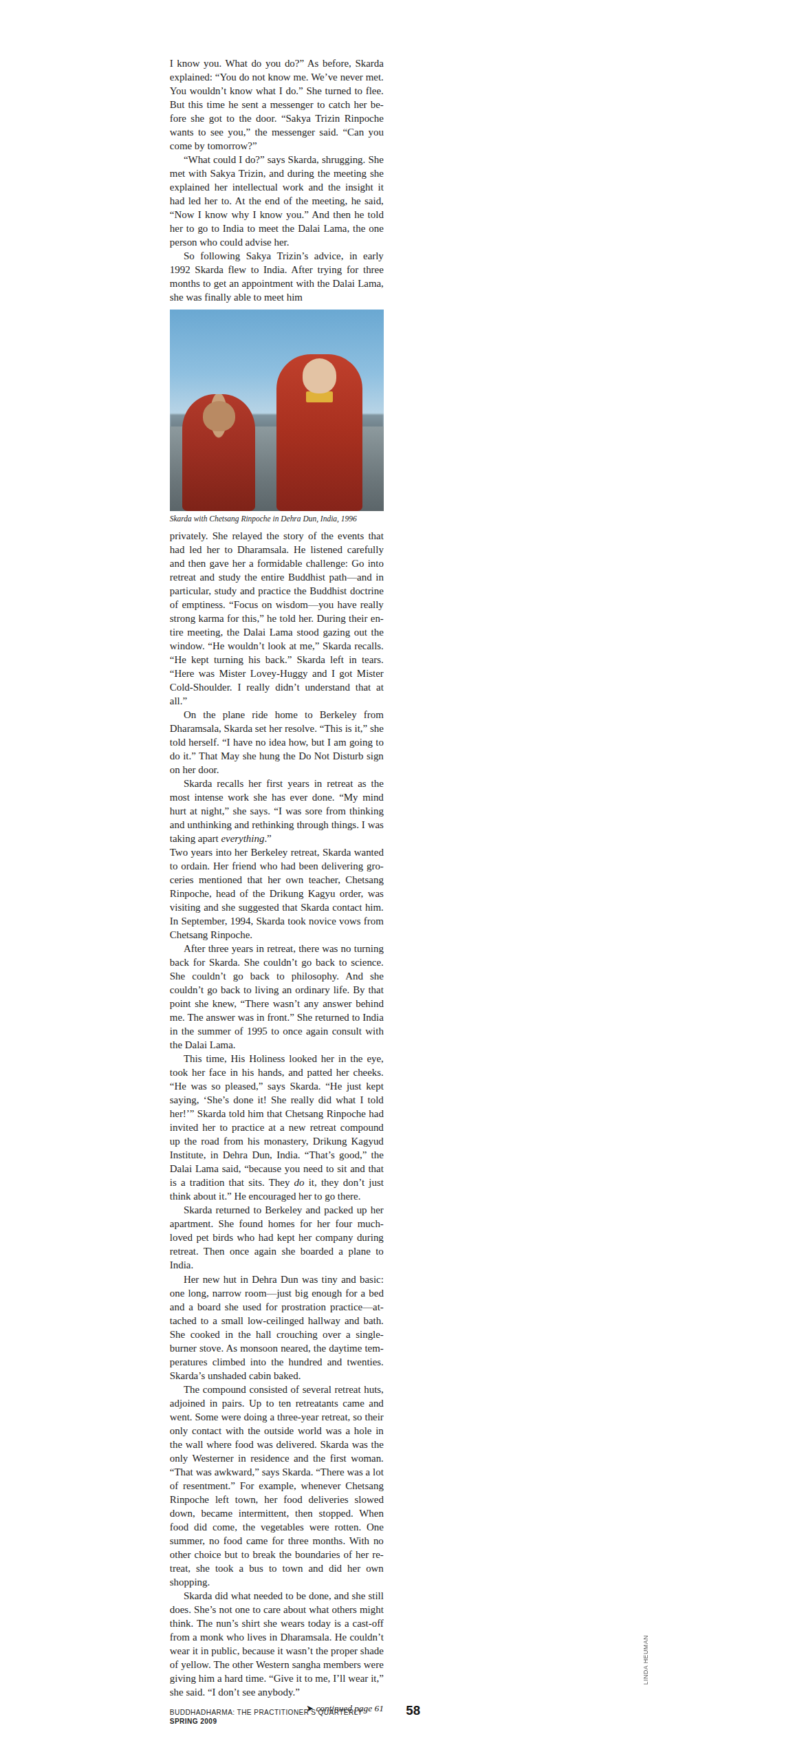I know you. What do you do?” As before, Skarda explained: “You do not know me. We’ve never met. You wouldn’t know what I do.” She turned to flee. But this time he sent a messenger to catch her before she got to the door. “Sakya Trizin Rinpoche wants to see you,” the messenger said. “Can you come by tomorrow?”
“What could I do?” says Skarda, shrugging. She met with Sakya Trizin, and during the meeting she explained her intellectual work and the insight it had led her to. At the end of the meeting, he said, “Now I know why I know you.” And then he told her to go to India to meet the Dalai Lama, the one person who could advise her.
So following Sakya Trizin’s advice, in early 1992 Skarda flew to India. After trying for three months to get an appointment with the Dalai Lama, she was finally able to meet him
Skarda with Chetsang Rinpoche in Dehra Dun, India, 1996
privately. She relayed the story of the events that had led her to Dharamsala. He listened carefully and then gave her a formidable challenge: Go into retreat and study the entire Buddhist path—and in particular, study and practice the Buddhist doctrine of emptiness. “Focus on wisdom—you have really strong karma for this,” he told her. During their entire meeting, the Dalai Lama stood gazing out the window. “He wouldn’t look at me,” Skarda recalls. “He kept turning his back.” Skarda left in tears. “Here was Mister Lovey-Huggy and I got Mister Cold-Shoulder. I really didn’t understand that at all.”
On the plane ride home to Berkeley from Dharamsala, Skarda set her resolve. “This is it,” she told herself. “I have no idea how, but I am going to do it.” That May she hung the Do Not Disturb sign on her door.
Skarda recalls her first years in retreat as the most intense work she has ever done. “My mind hurt at night,” she says. “I was sore from thinking and unthinking and rethinking through things. I was taking apart everything.”
Two years into her Berkeley retreat, Skarda wanted to ordain. Her friend who had been delivering groceries mentioned that her own teacher, Chetsang Rinpoche, head of the Drikung Kagyu order, was visiting and she suggested that Skarda contact him. In September, 1994, Skarda took novice vows from Chetsang Rinpoche.
After three years in retreat, there was no turning back for Skarda. She couldn’t go back to science. She couldn’t go back to philosophy. And she couldn’t go back to living an ordinary life. By that point she knew, “There wasn’t any answer behind me. The answer was in front.” She returned to India in the summer of 1995 to once again consult with the Dalai Lama.
This time, His Holiness looked her in the eye, took her face in his hands, and patted her cheeks. “He was so pleased,” says Skarda. “He just kept saying, ‘She’s done it! She really did what I told her!’” Skarda told him that Chetsang Rinpoche had invited her to practice at a new retreat compound up the road from his monastery, Drikung Kagyud Institute, in Dehra Dun, India. “That’s good,” the Dalai Lama said, “because you need to sit and that is a tradition that sits. They do it, they don’t just think about it.” He encouraged her to go there.
Skarda returned to Berkeley and packed up her apartment. She found homes for her four much-loved pet birds who had kept her company during retreat. Then once again she boarded a plane to India.
Her new hut in Dehra Dun was tiny and basic: one long, narrow room—just big enough for a bed and a board she used for prostration practice—attached to a small low-ceilinged hallway and bath. She cooked in the hall crouching over a single-burner stove. As monsoon neared, the daytime temperatures climbed into the hundred and twenties. Skarda’s unshaded cabin baked.
The compound consisted of several retreat huts, adjoined in pairs. Up to ten retreatants came and went. Some were doing a three-year retreat, so their only contact with the outside world was a hole in the wall where food was delivered. Skarda was the only Westerner in residence and the first woman. “That was awkward,” says Skarda. “There was a lot of resentment.” For example, whenever Chetsang Rinpoche left town, her food deliveries slowed down, became intermittent, then stopped. When food did come, the vegetables were rotten. One summer, no food came for three months. With no other choice but to break the boundaries of her retreat, she took a bus to town and did her own shopping.
Skarda did what needed to be done, and she still does. She’s not one to care about what others might think. The nun’s shirt she wears today is a cast-off from a monk who lives in Dharamsala. He couldn’t wear it in public, because it wasn’t the proper shade of yellow. The other Western sangha members were giving him a hard time. “Give it to me, I’ll wear it,” she said. “I don’t see anybody.”
➤continued page 61
Linda Heuman
Buddhadharma: The Practitioner’s Quarterly Spring 2009
58